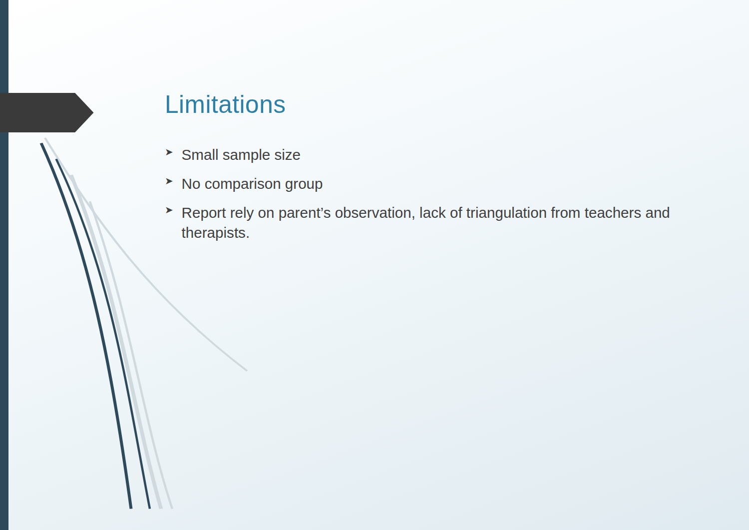Limitations
Small sample size
No comparison group
Report rely on parent’s observation, lack of triangulation from teachers and therapists.